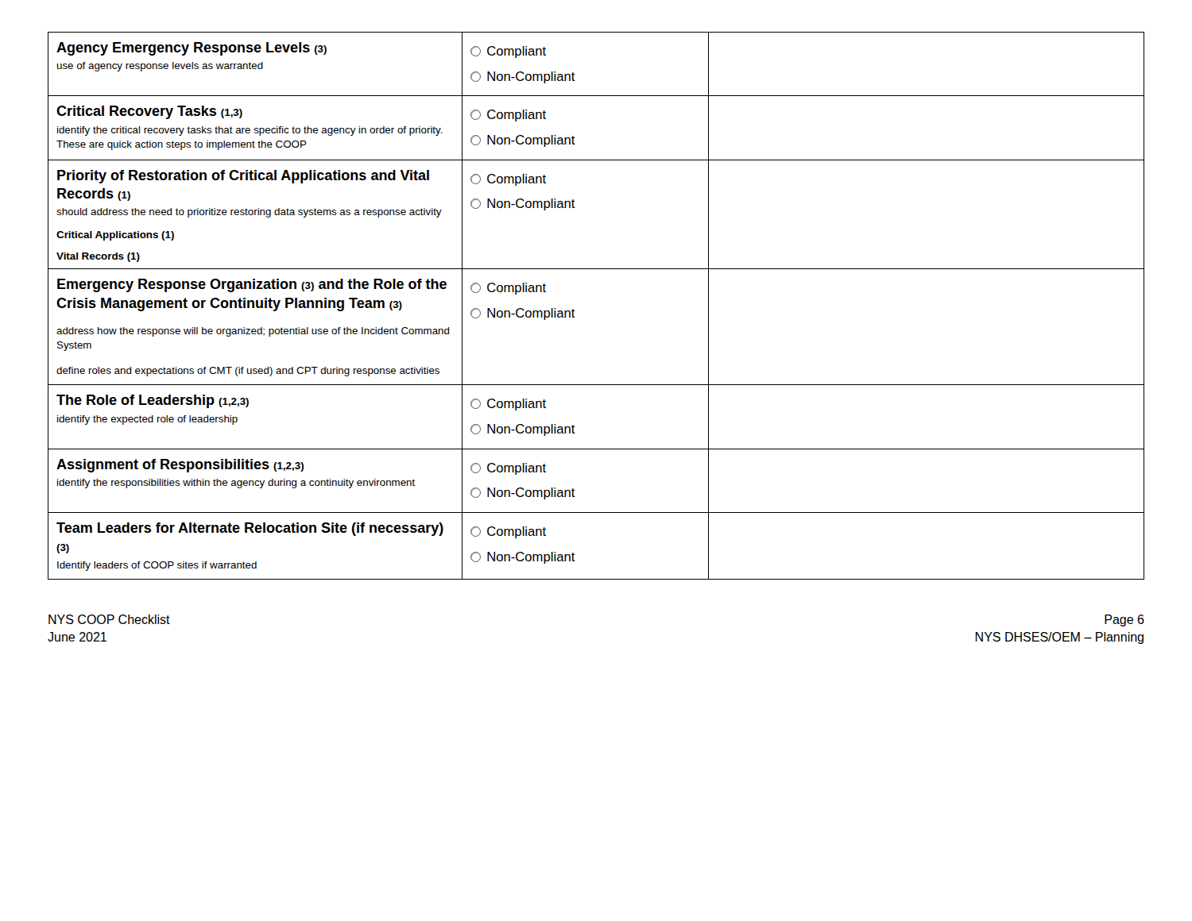| Agency Emergency Response Levels (3) use of agency response levels as warranted | Compliant Non-Compliant | |
| Critical Recovery Tasks (1,3) identify the critical recovery tasks that are specific to the agency in order of priority. These are quick action steps to implement the COOP | Compliant Non-Compliant | |
| Priority of Restoration of Critical Applications and Vital Records (1) should address the need to prioritize restoring data systems as a response activity Critical Applications (1) Vital Records (1) | Compliant Non-Compliant | |
| Emergency Response Organization (3) and the Role of the Crisis Management or Continuity Planning Team (3) address how the response will be organized; potential use of the Incident Command System define roles and expectations of CMT (if used) and CPT during response activities | Compliant Non-Compliant | |
| The Role of Leadership (1,2,3) identify the expected role of leadership | Compliant Non-Compliant | |
| Assignment of Responsibilities (1,2,3) identify the responsibilities within the agency during a continuity environment | Compliant Non-Compliant | |
| Team Leaders for Alternate Relocation Site (if necessary) (3) Identify leaders of COOP sites if warranted | Compliant Non-Compliant | |
NYS COOP Checklist June 2021
Page 6 NYS DHSES/OEM – Planning